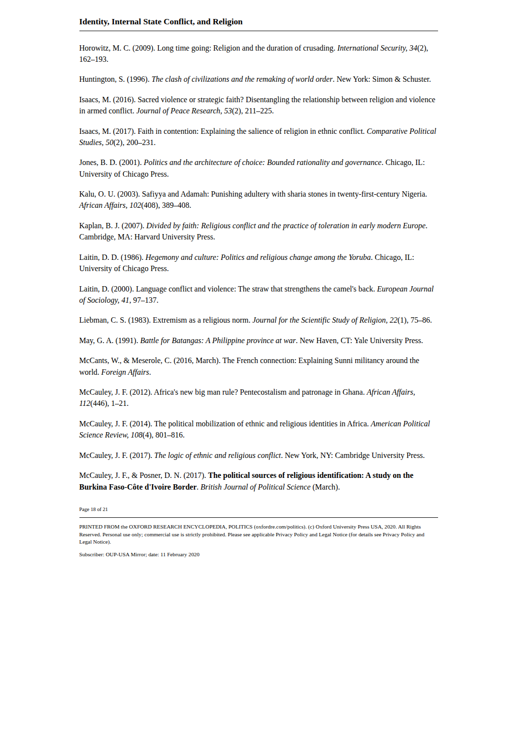Identity, Internal State Conflict, and Religion
Horowitz, M. C. (2009). Long time going: Religion and the duration of crusading. International Security, 34(2), 162–193.
Huntington, S. (1996). The clash of civilizations and the remaking of world order. New York: Simon & Schuster.
Isaacs, M. (2016). Sacred violence or strategic faith? Disentangling the relationship between religion and violence in armed conflict. Journal of Peace Research, 53(2), 211–225.
Isaacs, M. (2017). Faith in contention: Explaining the salience of religion in ethnic conflict. Comparative Political Studies, 50(2), 200–231.
Jones, B. D. (2001). Politics and the architecture of choice: Bounded rationality and governance. Chicago, IL: University of Chicago Press.
Kalu, O. U. (2003). Safiyya and Adamah: Punishing adultery with sharia stones in twenty-first-century Nigeria. African Affairs, 102(408), 389–408.
Kaplan, B. J. (2007). Divided by faith: Religious conflict and the practice of toleration in early modern Europe. Cambridge, MA: Harvard University Press.
Laitin, D. D. (1986). Hegemony and culture: Politics and religious change among the Yoruba. Chicago, IL: University of Chicago Press.
Laitin, D. (2000). Language conflict and violence: The straw that strengthens the camel's back. European Journal of Sociology, 41, 97–137.
Liebman, C. S. (1983). Extremism as a religious norm. Journal for the Scientific Study of Religion, 22(1), 75–86.
May, G. A. (1991). Battle for Batangas: A Philippine province at war. New Haven, CT: Yale University Press.
McCants, W., & Meserole, C. (2016, March). The French connection: Explaining Sunni militancy around the world. Foreign Affairs.
McCauley, J. F. (2012). Africa's new big man rule? Pentecostalism and patronage in Ghana. African Affairs, 112(446), 1–21.
McCauley, J. F. (2014). The political mobilization of ethnic and religious identities in Africa. American Political Science Review, 108(4), 801–816.
McCauley, J. F. (2017). The logic of ethnic and religious conflict. New York, NY: Cambridge University Press.
McCauley, J. F., & Posner, D. N. (2017). The political sources of religious identification: A study on the Burkina Faso-Côte d'Ivoire Border. British Journal of Political Science (March).
Page 18 of 21
PRINTED FROM the OXFORD RESEARCH ENCYCLOPEDIA, POLITICS (oxfordre.com/politics). (c) Oxford University Press USA, 2020. All Rights Reserved. Personal use only; commercial use is strictly prohibited. Please see applicable Privacy Policy and Legal Notice (for details see Privacy Policy and Legal Notice).
Subscriber: OUP-USA Mirror; date: 11 February 2020